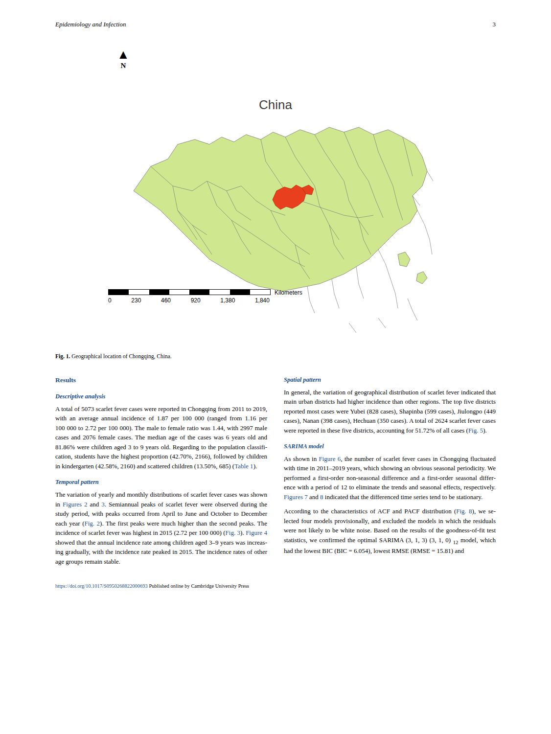Epidemiology and Infection
3
▲N
China
02304609201,3801,840
Kilometers
Fig. 1. Geographical location of Chongqing, China.
Results
Descriptive analysis
A total of 5073 scarlet fever cases were reported in Chongqing from 2011 to 2019, with an average annual incidence of 1.87 per 100 000 (ranged from 1.16 per 100 000 to 2.72 per 100 000). The male to female ratio was 1.44, with 2997 male cases and 2076 female cases. The median age of the cases was 6 years old and 81.86% were children aged 3 to 9 years old. Regarding to the population classification, students have the highest proportion (42.70%, 2166), followed by children in kindergarten (42.58%, 2160) and scattered children (13.50%, 685) (Table 1).
Temporal pattern
The variation of yearly and monthly distributions of scarlet fever cases was shown in Figures 2 and 3. Semiannual peaks of scarlet fever were observed during the study period, with peaks occurred from April to June and October to December each year (Fig. 2). The first peaks were much higher than the second peaks. The incidence of scarlet fever was highest in 2015 (2.72 per 100 000) (Fig. 3). Figure 4 showed that the annual incidence rate among children aged 3–9 years was increasing gradually, with the incidence rate peaked in 2015. The incidence rates of other age groups remain stable.
Spatial pattern
In general, the variation of geographical distribution of scarlet fever indicated that main urban districts had higher incidence than other regions. The top five districts reported most cases were Yubei (828 cases), Shapinba (599 cases), Jiulongpo (449 cases), Nanan (398 cases), Hechuan (350 cases). A total of 2624 scarlet fever cases were reported in these five districts, accounting for 51.72% of all cases (Fig. 5).
SARIMA model
As shown in Figure 6, the number of scarlet fever cases in Chongqing fluctuated with time in 2011–2019 years, which showing an obvious seasonal periodicity. We performed a first-order non-seasonal difference and a first-order seasonal difference with a period of 12 to eliminate the trends and seasonal effects, respectively. Figures 7 and 8 indicated that the differenced time series tend to be stationary.
According to the characteristics of ACF and PACF distribution (Fig. 8), we selected four models provisionally, and excluded the models in which the residuals were not likely to be white noise. Based on the results of the goodness-of-fit test statistics, we confirmed the optimal SARIMA (3, 1, 3) (3, 1, 0) 12 model, which had the lowest BIC (BIC = 6.054), lowest RMSE (RMSE = 15.81) and
https://doi.org/10.1017/S0950268822000693 Published online by Cambridge University Press